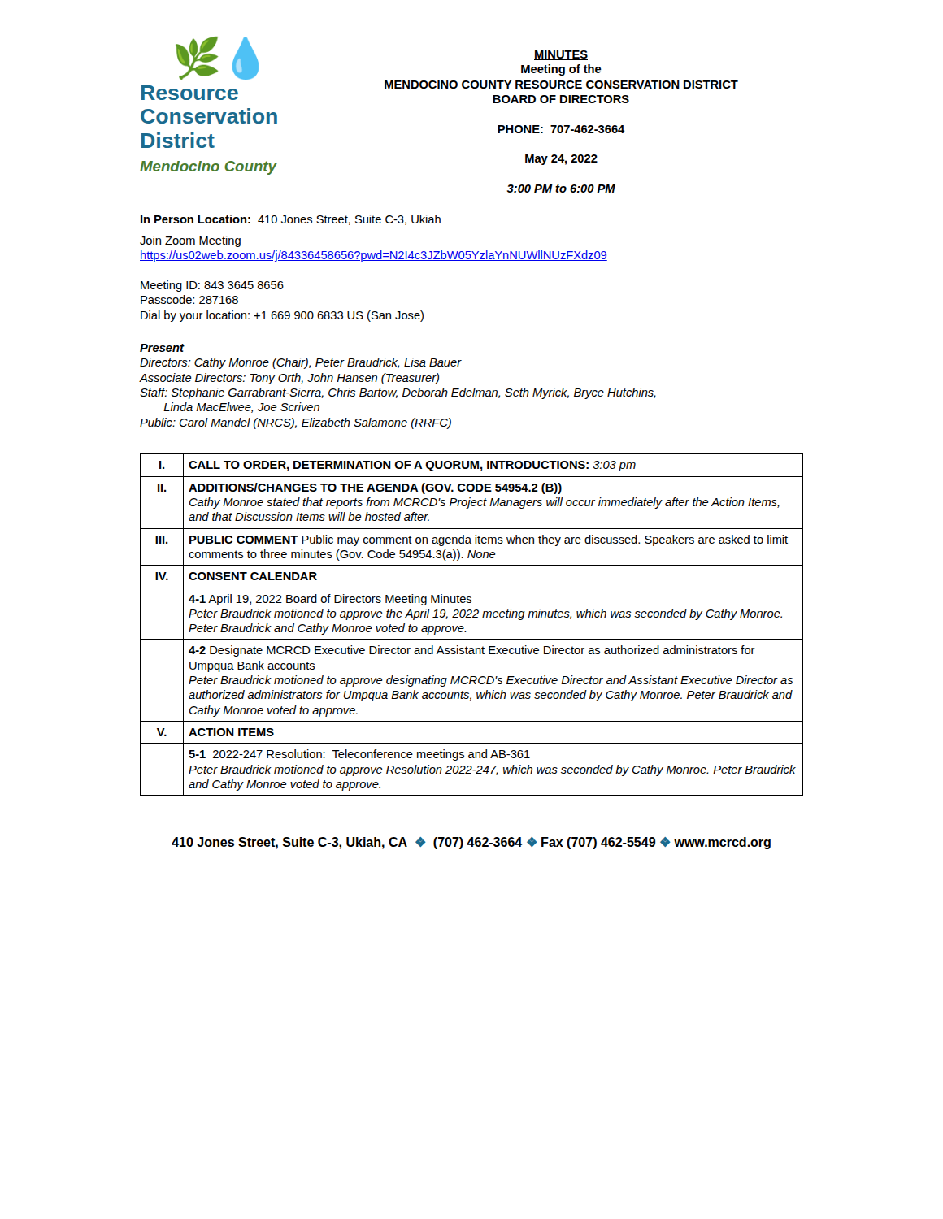🌿💧
Resource
Conservation
District
Mendocino County
MINUTES
Meeting of the
MENDOCINO COUNTY RESOURCE CONSERVATION DISTRICT
BOARD OF DIRECTORS
PHONE: 707-462-3664
May 24, 2022
3:00 PM to 6:00 PM
In Person Location: 410 Jones Street, Suite C-3, Ukiah
Join Zoom Meeting
https://us02web.zoom.us/j/84336458656?pwd=N2I4c3JZbW05YzlaYnNUWllNUzFXdz09
Meeting ID: 843 3645 8656
Passcode: 287168
Dial by your location: +1 669 900 6833 US (San Jose)
Present
Directors: Cathy Monroe (Chair), Peter Braudrick, Lisa Bauer
Associate Directors: Tony Orth, John Hansen (Treasurer)
Staff: Stephanie Garrabrant-Sierra, Chris Bartow, Deborah Edelman, Seth Myrick, Bryce Hutchins,
Linda MacElwee, Joe Scriven
Public: Carol Mandel (NRCS), Elizabeth Salamone (RRFC)
| I. | CALL TO ORDER, DETERMINATION OF A QUORUM, INTRODUCTIONS: 3:03 pm |
| II. | ADDITIONS/CHANGES TO THE AGENDA (GOV. CODE 54954.2 (B)) Cathy Monroe stated that reports from MCRCD's Project Managers will occur immediately after the Action Items, and that Discussion Items will be hosted after. |
| III. | PUBLIC COMMENT Public may comment on agenda items when they are discussed. Speakers are asked to limit comments to three minutes (Gov. Code 54954.3(a)). None |
| IV. | CONSENT CALENDAR |
| | 4-1 April 19, 2022 Board of Directors Meeting Minutes Peter Braudrick motioned to approve the April 19, 2022 meeting minutes, which was seconded by Cathy Monroe. Peter Braudrick and Cathy Monroe voted to approve. |
| | 4-2 Designate MCRCD Executive Director and Assistant Executive Director as authorized administrators for Umpqua Bank accounts Peter Braudrick motioned to approve designating MCRCD's Executive Director and Assistant Executive Director as authorized administrators for Umpqua Bank accounts, which was seconded by Cathy Monroe. Peter Braudrick and Cathy Monroe voted to approve. |
| V. | ACTION ITEMS |
| | 5-1 2022-247 Resolution: Teleconference meetings and AB-361 Peter Braudrick motioned to approve Resolution 2022-247, which was seconded by Cathy Monroe. Peter Braudrick and Cathy Monroe voted to approve. |
410 Jones Street, Suite C-3, Ukiah, CA ❖ (707) 462-3664 ❖ Fax (707) 462-5549 ❖ www.mcrcd.org